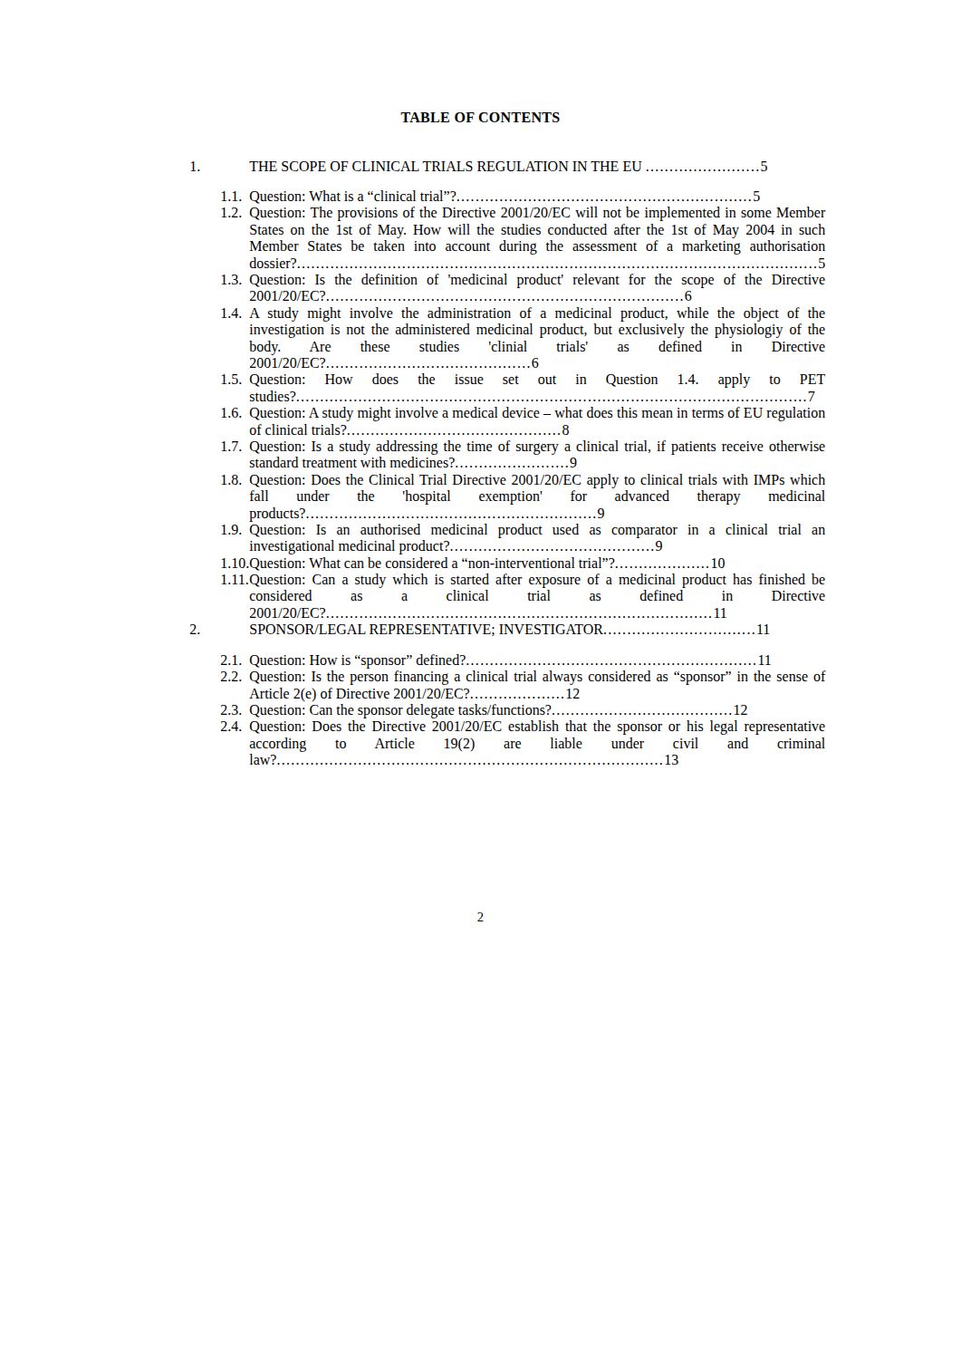Table of Contents
| 1. | THE SCOPE OF CLINICAL TRIALS REGULATION IN THE EU ........................ 5 |
| 1.1. | Question: What is a “clinical trial”? .............................................................. 5 |
| 1.2. | Question: The provisions of the Directive 2001/20/EC will not be implemented in some Member States on the 1st of May. How will the studies conducted after the 1st of May 2004 in such Member States be taken into account during the assessment of a marketing authorisation dossier? ............................................................................................................. 5 |
| 1.3. | Question: Is the definition of 'medicinal product' relevant for the scope of the Directive 2001/20/EC? ........................................................................... 6 |
| 1.4. | A study might involve the administration of a medicinal product, while the object of the investigation is not the administered medicinal product, but exclusively the physiologiy of the body. Are these studies 'clinial trials' as defined in Directive 2001/20/EC? ........................................... 6 |
| 1.5. | Question: How does the issue set out in Question 1.4. apply to PET studies? ........................................................................................................... 7 |
| 1.6. | Question: A study might involve a medical device – what does this mean in terms of EU regulation of clinical trials? ............................................. 8 |
| 1.7. | Question: Is a study addressing the time of surgery a clinical trial, if patients receive otherwise standard treatment with medicines? ........................ 9 |
| 1.8. | Question: Does the Clinical Trial Directive 2001/20/EC apply to clinical trials with IMPs which fall under the 'hospital exemption' for advanced therapy medicinal products? ............................................................. 9 |
| 1.9. | Question: Is an authorised medicinal product used as comparator in a clinical trial an investigational medicinal product? ........................................... 9 |
| 1.10. | Question: What can be considered a “non-interventional trial”? .................... 10 |
| 1.11. | Question: Can a study which is started after exposure of a medicinal product has finished be considered as a clinical trial as defined in Directive 2001/20/EC? ................................................................................. 11 |
| 2. | SPONSOR/LEGAL REPRESENTATIVE; INVESTIGATOR ................................ 11 |
| 2.1. | Question: How is “sponsor” defined? ............................................................. 11 |
| 2.2. | Question: Is the person financing a clinical trial always considered as “sponsor” in the sense of Article 2(e) of Directive 2001/20/EC? .................... 12 |
| 2.3. | Question: Can the sponsor delegate tasks/functions? ...................................... 12 |
| 2.4. | Question: Does the Directive 2001/20/EC establish that the sponsor or his legal representative according to Article 19(2) are liable under civil and criminal law? ................................................................................. 13 |
2